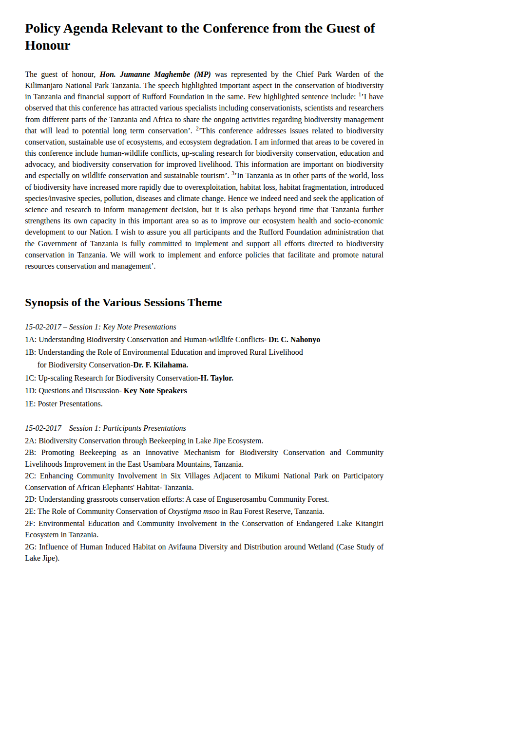Policy Agenda Relevant to the Conference from the Guest of Honour
The guest of honour, Hon. Jumanne Maghembe (MP) was represented by the Chief Park Warden of the Kilimanjaro National Park Tanzania. The speech highlighted important aspect in the conservation of biodiversity in Tanzania and financial support of Rufford Foundation in the same. Few highlighted sentence include: 1’I have observed that this conference has attracted various specialists including conservationists, scientists and researchers from different parts of the Tanzania and Africa to share the ongoing activities regarding biodiversity management that will lead to potential long term conservation’. 2’This conference addresses issues related to biodiversity conservation, sustainable use of ecosystems, and ecosystem degradation. I am informed that areas to be covered in this conference include human-wildlife conflicts, up-scaling research for biodiversity conservation, education and advocacy, and biodiversity conservation for improved livelihood. This information are important on biodiversity and especially on wildlife conservation and sustainable tourism’. 3’In Tanzania as in other parts of the world, loss of biodiversity have increased more rapidly due to overexploitation, habitat loss, habitat fragmentation, introduced species/invasive species, pollution, diseases and climate change. Hence we indeed need and seek the application of science and research to inform management decision, but it is also perhaps beyond time that Tanzania further strengthens its own capacity in this important area so as to improve our ecosystem health and socio-economic development to our Nation. I wish to assure you all participants and the Rufford Foundation administration that the Government of Tanzania is fully committed to implement and support all efforts directed to biodiversity conservation in Tanzania. We will work to implement and enforce policies that facilitate and promote natural resources conservation and management’.
Synopsis of the Various Sessions Theme
15-02-2017 – Session 1: Key Note Presentations
1A: Understanding Biodiversity Conservation and Human-wildlife Conflicts- Dr. C. Nahonyo
1B: Understanding the Role of Environmental Education and improved Rural Livelihood
for Biodiversity Conservation-Dr. F. Kilahama.
1C: Up-scaling Research for Biodiversity Conservation-H. Taylor.
1D: Questions and Discussion- Key Note Speakers
1E: Poster Presentations.
15-02-2017 – Session 1: Participants Presentations
2A: Biodiversity Conservation through Beekeeping in Lake Jipe Ecosystem.
2B: Promoting Beekeeping as an Innovative Mechanism for Biodiversity Conservation and Community Livelihoods Improvement in the East Usambara Mountains, Tanzania.
2C: Enhancing Community Involvement in Six Villages Adjacent to Mikumi National Park on Participatory Conservation of African Elephants' Habitat- Tanzania.
2D: Understanding grassroots conservation efforts: A case of Enguserosambu Community Forest.
2E: The Role of Community Conservation of Oxystigma msoo in Rau Forest Reserve, Tanzania.
2F: Environmental Education and Community Involvement in the Conservation of Endangered Lake Kitangiri Ecosystem in Tanzania.
2G: Influence of Human Induced Habitat on Avifauna Diversity and Distribution around Wetland (Case Study of Lake Jipe).